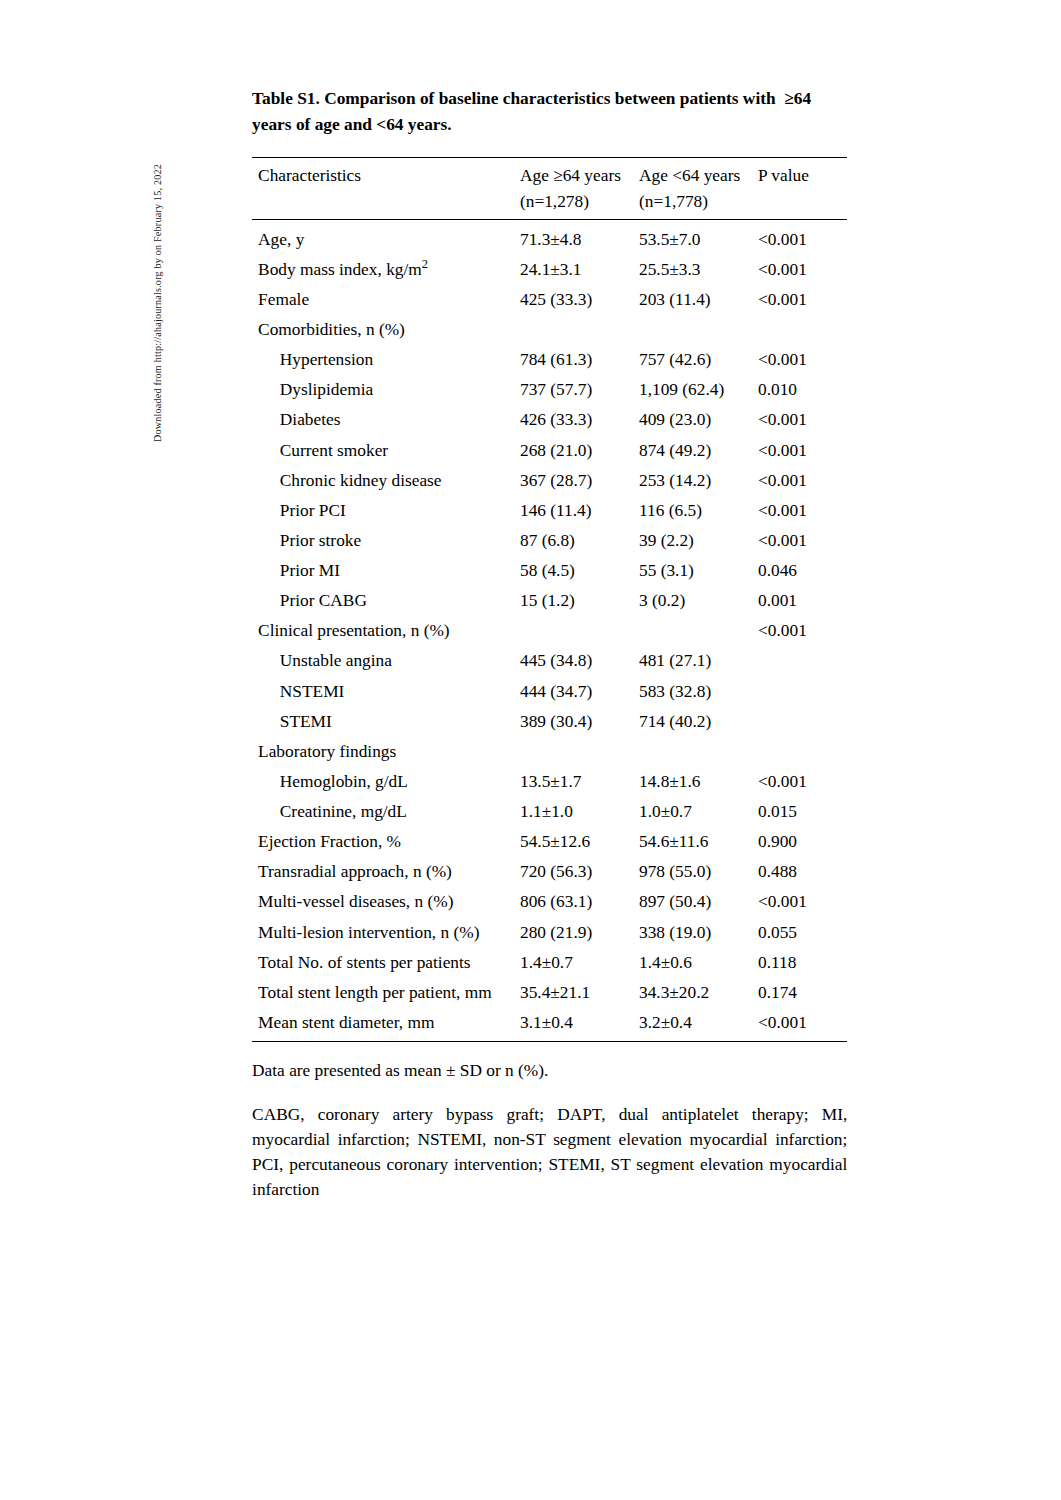Downloaded from http://ahajournals.org by on February 15, 2022
Table S1. Comparison of baseline characteristics between patients with ≥64 years of age and <64 years.
| Characteristics | Age ≥64 years (n=1,278) | Age <64 years (n=1,778) | P value |
| --- | --- | --- | --- |
| Age, y | 71.3±4.8 | 53.5±7.0 | <0.001 |
| Body mass index, kg/m 2 | 24.1±3.1 | 25.5±3.3 | <0.001 |
| Female | 425 (33.3) | 203 (11.4) | <0.001 |
| Comorbidities, n (%) | | | |
| Hypertension | 784 (61.3) | 757 (42.6) | <0.001 |
| Dyslipidemia | 737 (57.7) | 1,109 (62.4) | 0.010 |
| Diabetes | 426 (33.3) | 409 (23.0) | <0.001 |
| Current smoker | 268 (21.0) | 874 (49.2) | <0.001 |
| Chronic kidney disease | 367 (28.7) | 253 (14.2) | <0.001 |
| Prior PCI | 146 (11.4) | 116 (6.5) | <0.001 |
| Prior stroke | 87 (6.8) | 39 (2.2) | <0.001 |
| Prior MI | 58 (4.5) | 55 (3.1) | 0.046 |
| Prior CABG | 15 (1.2) | 3 (0.2) | 0.001 |
| Clinical presentation, n (%) | | | <0.001 |
| Unstable angina | 445 (34.8) | 481 (27.1) | |
| NSTEMI | 444 (34.7) | 583 (32.8) | |
| STEMI | 389 (30.4) | 714 (40.2) | |
| Laboratory findings | | | |
| Hemoglobin, g/dL | 13.5±1.7 | 14.8±1.6 | <0.001 |
| Creatinine, mg/dL | 1.1±1.0 | 1.0±0.7 | 0.015 |
| Ejection Fraction, % | 54.5±12.6 | 54.6±11.6 | 0.900 |
| Transradial approach, n (%) | 720 (56.3) | 978 (55.0) | 0.488 |
| Multi-vessel diseases, n (%) | 806 (63.1) | 897 (50.4) | <0.001 |
| Multi-lesion intervention, n (%) | 280 (21.9) | 338 (19.0) | 0.055 |
| Total No. of stents per patients | 1.4±0.7 | 1.4±0.6 | 0.118 |
| Total stent length per patient, mm | 35.4±21.1 | 34.3±20.2 | 0.174 |
| Mean stent diameter, mm | 3.1±0.4 | 3.2±0.4 | <0.001 |
Data are presented as mean ± SD or n (%).
CABG, coronary artery bypass graft; DAPT, dual antiplatelet therapy; MI, myocardial infarction; NSTEMI, non-ST segment elevation myocardial infarction; PCI, percutaneous coronary intervention; STEMI, ST segment elevation myocardial infarction